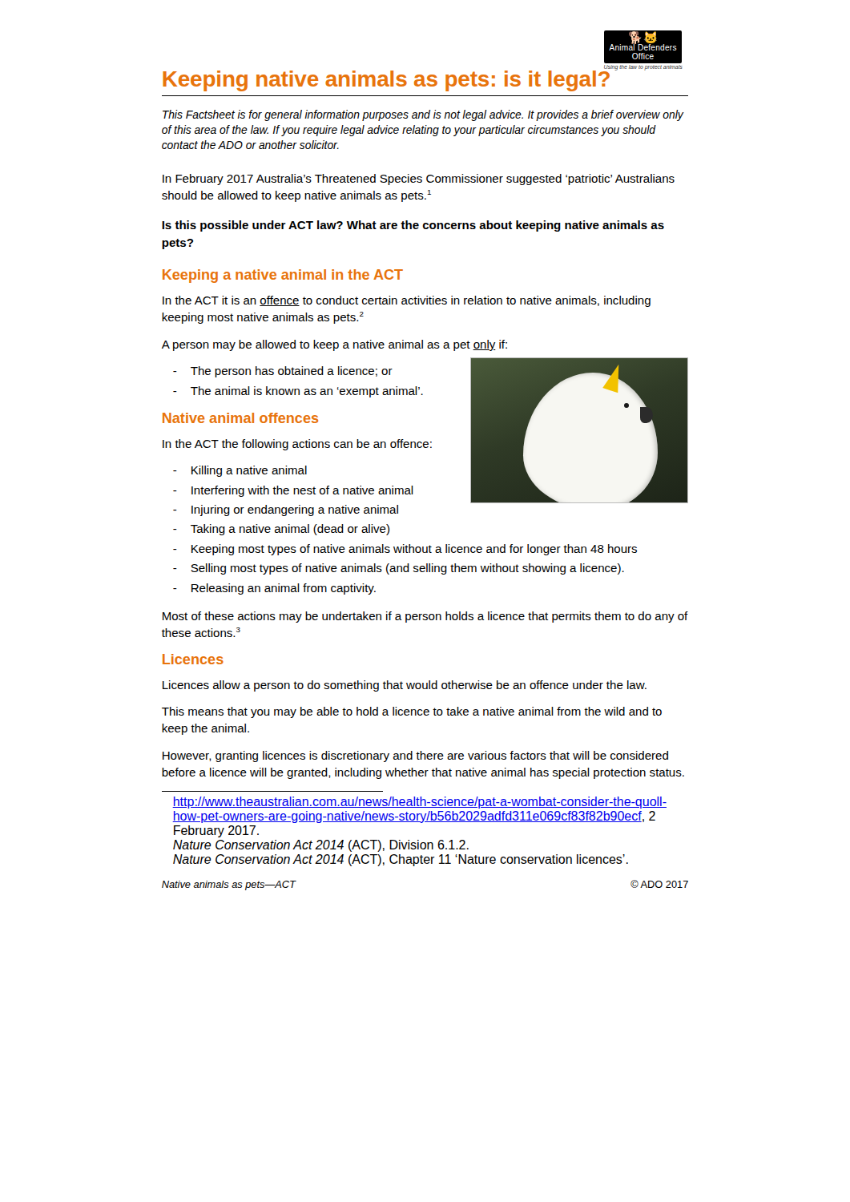🐕🐱Animal Defenders
Office
Using the law to protect animals
Keeping native animals as pets: is it legal?
This Factsheet is for general information purposes and is not legal advice. It provides a brief overview only of this area of the law. If you require legal advice relating to your particular circumstances you should contact the ADO or another solicitor.
In February 2017 Australia’s Threatened Species Commissioner suggested ‘patriotic’ Australians should be allowed to keep native animals as pets.1
Is this possible under ACT law? What are the concerns about keeping native animals as pets?
Keeping a native animal in the ACT
In the ACT it is an offence to conduct certain activities in relation to native animals, including keeping most native animals as pets.2
A person may be allowed to keep a native animal as a pet only if:
The person has obtained a licence; or
The animal is known as an ‘exempt animal’.
Native animal offences
In the ACT the following actions can be an offence:
Killing a native animal
Interfering with the nest of a native animal
Injuring or endangering a native animal
Taking a native animal (dead or alive)
Keeping most types of native animals without a licence and for longer than 48 hours
Selling most types of native animals (and selling them without showing a licence).
Releasing an animal from captivity.
Most of these actions may be undertaken if a person holds a licence that permits them to do any of these actions.3
Licences
Licences allow a person to do something that would otherwise be an offence under the law.
This means that you may be able to hold a licence to take a native animal from the wild and to keep the animal.
However, granting licences is discretionary and there are various factors that will be considered before a licence will be granted, including whether that native animal has special protection status.
http://www.theaustralian.com.au/news/health-science/pat-a-wombat-consider-the-quoll-how-pet-owners-are-going-native/news-story/b56b2029adfd311e069cf83f82b90ecf, 2 February 2017.
Nature Conservation Act 2014 (ACT), Division 6.1.2.
Nature Conservation Act 2014 (ACT), Chapter 11 ‘Nature conservation licences’.
Native animals as pets—ACT
© ADO 2017